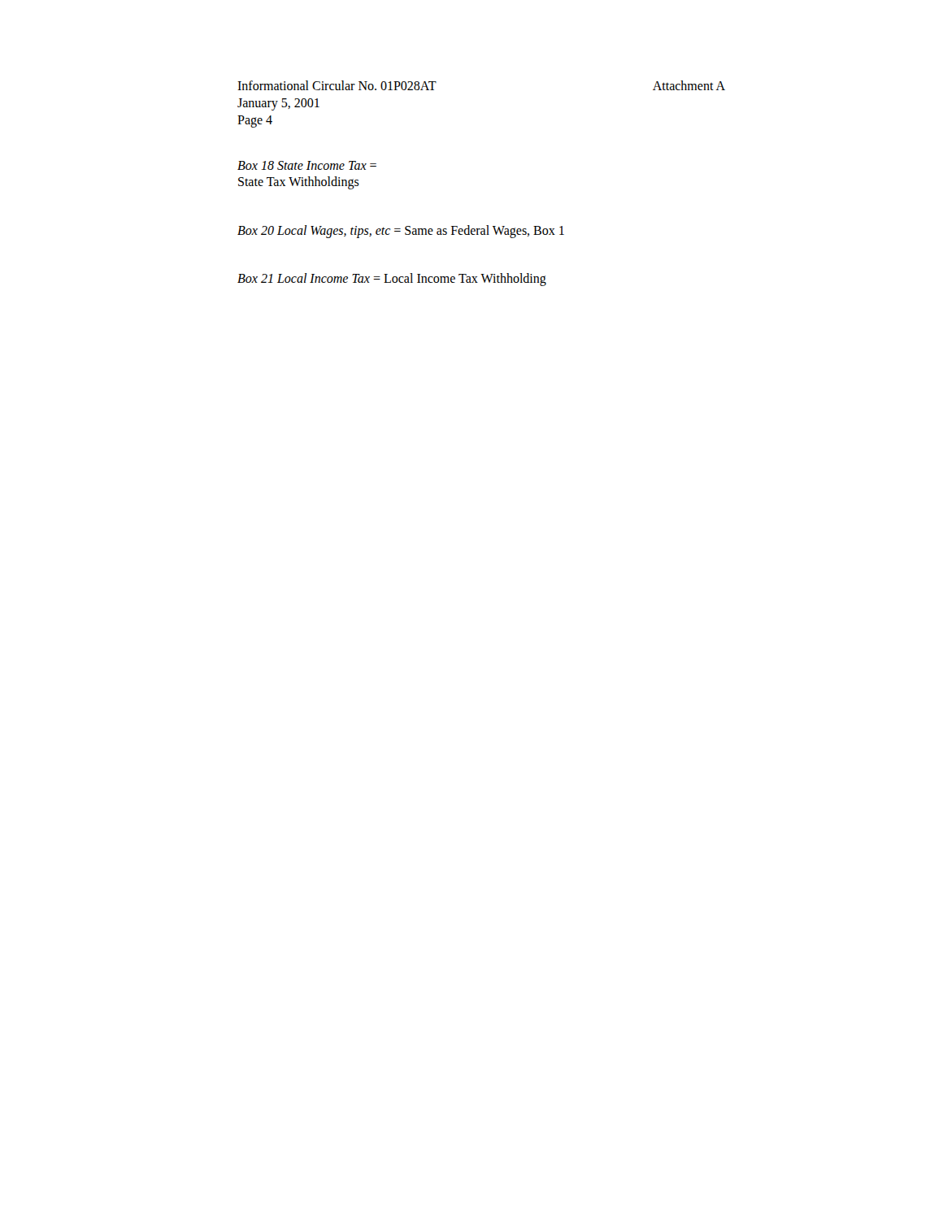Informational Circular No. 01P028AT
January 5, 2001
Page 4
Attachment A
Box 18 State Income Tax =
State Tax Withholdings
Box 20 Local Wages, tips, etc = Same as Federal Wages, Box 1
Box 21 Local Income Tax = Local Income Tax Withholding